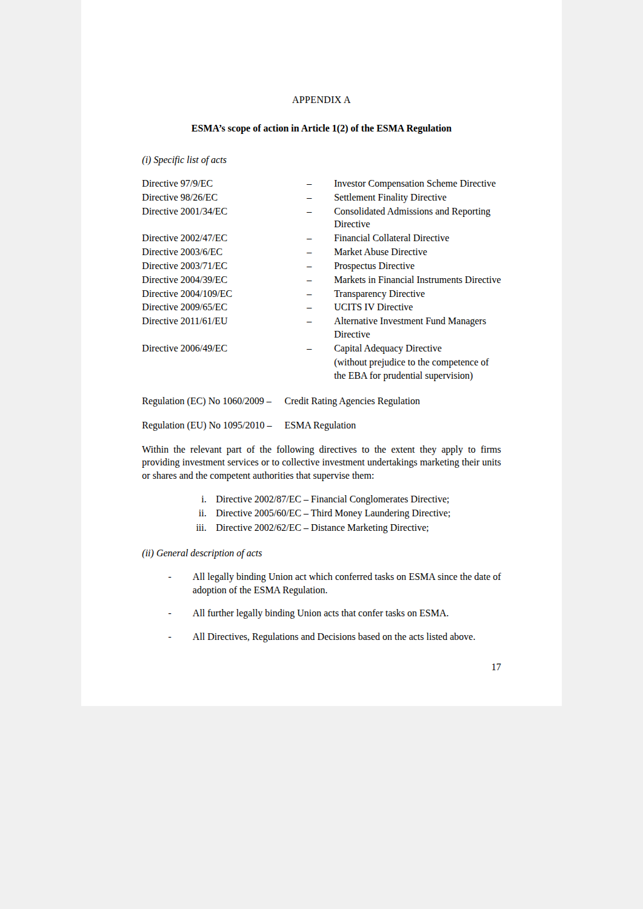APPENDIX A
ESMA’s scope of action in Article 1(2) of the ESMA Regulation
(i) Specific list of acts
| Directive 97/9/EC | – | Investor Compensation Scheme Directive |
| Directive 98/26/EC | – | Settlement Finality Directive |
| Directive 2001/34/EC | – | Consolidated Admissions and Reporting Directive |
| Directive 2002/47/EC | – | Financial Collateral Directive |
| Directive 2003/6/EC | – | Market Abuse Directive |
| Directive 2003/71/EC | – | Prospectus Directive |
| Directive 2004/39/EC | – | Markets in Financial Instruments Directive |
| Directive 2004/109/EC | – | Transparency Directive |
| Directive 2009/65/EC | – | UCITS IV Directive |
| Directive 2011/61/EU | – | Alternative Investment Fund Managers Directive |
| Directive 2006/49/EC | – | Capital Adequacy Directive (without prejudice to the competence of the EBA for prudential supervision) |
Regulation (EC) No 1060/2009 –Credit Rating Agencies Regulation
Regulation (EU) No 1095/2010 –ESMA Regulation
Within the relevant part of the following directives to the extent they apply to firms providing investment services or to collective investment undertakings marketing their units or shares and the competent authorities that supervise them:
Directive 2002/87/EC – Financial Conglomerates Directive;
Directive 2005/60/EC – Third Money Laundering Directive;
Directive 2002/62/EC – Distance Marketing Directive;
(ii) General description of acts
All legally binding Union act which conferred tasks on ESMA since the date of adoption of the ESMA Regulation.
All further legally binding Union acts that confer tasks on ESMA.
All Directives, Regulations and Decisions based on the acts listed above.
17